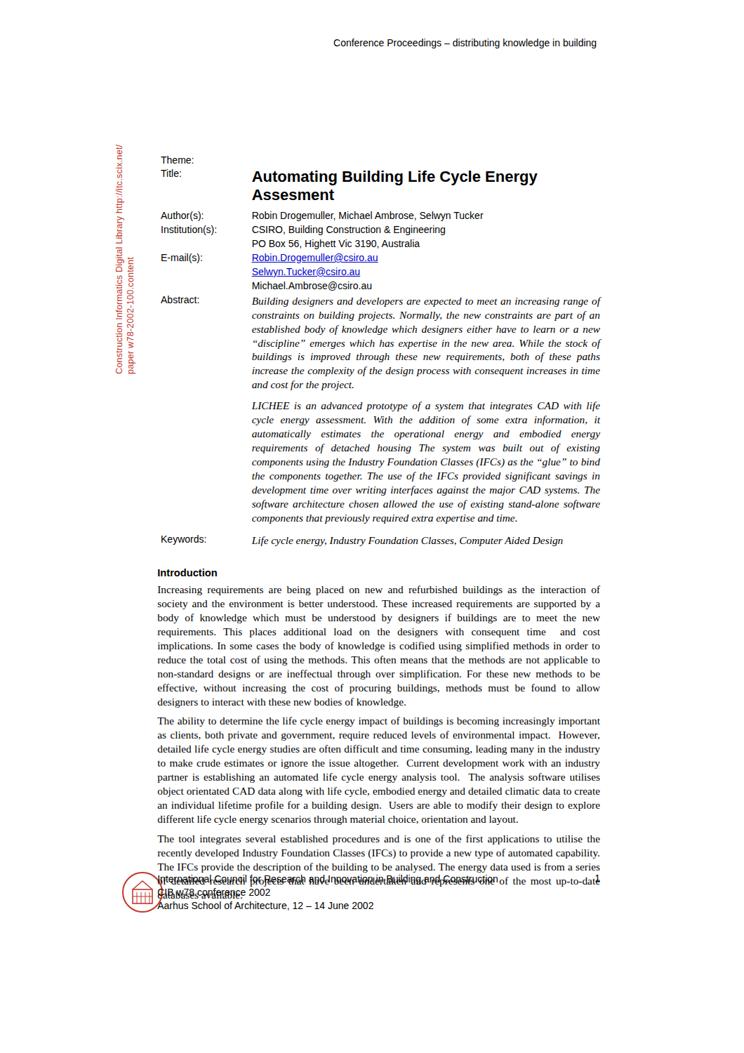Conference Proceedings – distributing knowledge in building
Construction Informatics Digital Library http://itc.scix.net/ paper w78-2002-100.content
| Theme: | |
| Title: | Automating Building Life Cycle Energy Assesment |
| Author(s): | Robin Drogemuller, Michael Ambrose, Selwyn Tucker |
| Institution(s): | CSIRO, Building Construction & Engineering |
| | PO Box 56, Highett Vic 3190, Australia |
| E-mail(s): | Robin.Drogemuller@csiro.au |
| | Selwyn.Tucker@csiro.au |
| | Michael.Ambrose@csiro.au |
| Abstract: | Building designers and developers are expected to meet an increasing range of constraints on building projects. Normally, the new constraints are part of an established body of knowledge which designers either have to learn or a new “discipline” emerges which has expertise in the new area. While the stock of buildings is improved through these new requirements, both of these paths increase the complexity of the design process with consequent increases in time and cost for the project. LICHEE is an advanced prototype of a system that integrates CAD with life cycle energy assessment. With the addition of some extra information, it automatically estimates the operational energy and embodied energy requirements of detached housing The system was built out of existing components using the Industry Foundation Classes (IFCs) as the “glue” to bind the components together. The use of the IFCs provided significant savings in development time over writing interfaces against the major CAD systems. The software architecture chosen allowed the use of existing stand-alone software components that previously required extra expertise and time. |
| Keywords: | Life cycle energy, Industry Foundation Classes, Computer Aided Design |
Introduction
Increasing requirements are being placed on new and refurbished buildings as the interaction of society and the environment is better understood. These increased requirements are supported by a body of knowledge which must be understood by designers if buildings are to meet the new requirements. This places additional load on the designers with consequent time and cost implications. In some cases the body of knowledge is codified using simplified methods in order to reduce the total cost of using the methods. This often means that the methods are not applicable to non-standard designs or are ineffectual through over simplification. For these new methods to be effective, without increasing the cost of procuring buildings, methods must be found to allow designers to interact with these new bodies of knowledge.
The ability to determine the life cycle energy impact of buildings is becoming increasingly important as clients, both private and government, require reduced levels of environmental impact. However, detailed life cycle energy studies are often difficult and time consuming, leading many in the industry to make crude estimates or ignore the issue altogether. Current development work with an industry partner is establishing an automated life cycle energy analysis tool. The analysis software utilises object orientated CAD data along with life cycle, embodied energy and detailed climatic data to create an individual lifetime profile for a building design. Users are able to modify their design to explore different life cycle energy scenarios through material choice, orientation and layout.
The tool integrates several established procedures and is one of the first applications to utilise the recently developed Industry Foundation Classes (IFCs) to provide a new type of automated capability. The IFCs provide the description of the building to be analysed. The energy data used is from a series of detailed research projects that have been undertaken and represents one of the most up-to-date databases available.
International Council for Research and Innovation in Building and Construction
CIB w78 conference 2002
Aarhus School of Architecture, 12 – 14 June 2002
1